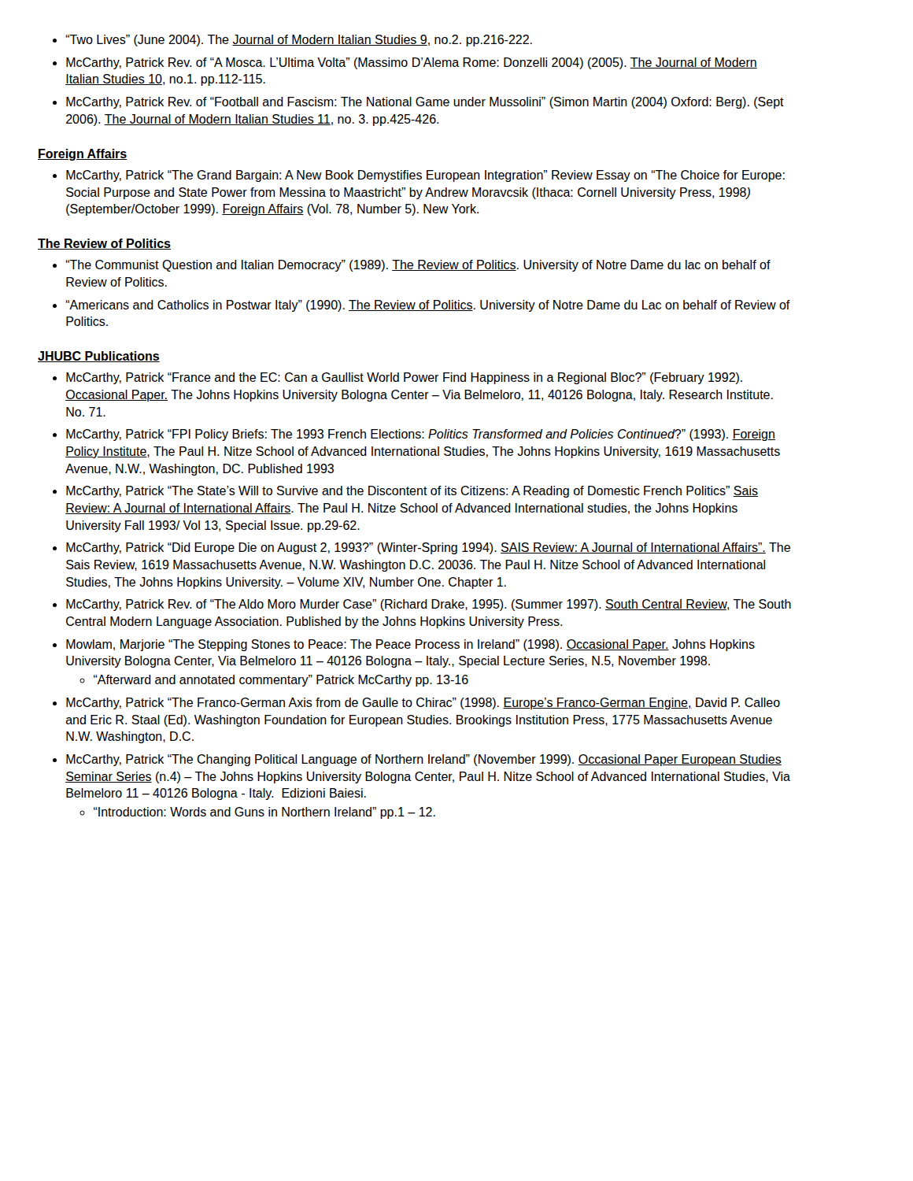“Two Lives” (June 2004). The Journal of Modern Italian Studies 9, no.2. pp.216-222.
McCarthy, Patrick Rev. of “A Mosca. L’Ultima Volta” (Massimo D’Alema Rome: Donzelli 2004) (2005). The Journal of Modern Italian Studies 10, no.1. pp.112-115.
McCarthy, Patrick Rev. of “Football and Fascism: The National Game under Mussolini” (Simon Martin (2004) Oxford: Berg). (Sept 2006). The Journal of Modern Italian Studies 11, no. 3. pp.425-426.
Foreign Affairs
McCarthy, Patrick “The Grand Bargain: A New Book Demystifies European Integration” Review Essay on “The Choice for Europe: Social Purpose and State Power from Messina to Maastricht” by Andrew Moravcsik (Ithaca: Cornell University Press, 1998) (September/October 1999). Foreign Affairs (Vol. 78, Number 5). New York.
The Review of Politics
“The Communist Question and Italian Democracy” (1989). The Review of Politics. University of Notre Dame du lac on behalf of Review of Politics.
“Americans and Catholics in Postwar Italy” (1990). The Review of Politics. University of Notre Dame du Lac on behalf of Review of Politics.
JHUBC Publications
McCarthy, Patrick “France and the EC: Can a Gaullist World Power Find Happiness in a Regional Bloc?” (February 1992). Occasional Paper. The Johns Hopkins University Bologna Center – Via Belmeloro, 11, 40126 Bologna, Italy. Research Institute. No. 71.
McCarthy, Patrick “FPI Policy Briefs: The 1993 French Elections: Politics Transformed and Policies Continued?” (1993). Foreign Policy Institute, The Paul H. Nitze School of Advanced International Studies, The Johns Hopkins University, 1619 Massachusetts Avenue, N.W., Washington, DC. Published 1993
McCarthy, Patrick “The State’s Will to Survive and the Discontent of its Citizens: A Reading of Domestic French Politics” Sais Review: A Journal of International Affairs. The Paul H. Nitze School of Advanced International studies, the Johns Hopkins University Fall 1993/ Vol 13, Special Issue. pp.29-62.
McCarthy, Patrick “Did Europe Die on August 2, 1993?” (Winter-Spring 1994). SAIS Review: A Journal of International Affairs”. The Sais Review, 1619 Massachusetts Avenue, N.W. Washington D.C. 20036. The Paul H. Nitze School of Advanced International Studies, The Johns Hopkins University. – Volume XIV, Number One. Chapter 1.
McCarthy, Patrick Rev. of “The Aldo Moro Murder Case” (Richard Drake, 1995). (Summer 1997). South Central Review, The South Central Modern Language Association. Published by the Johns Hopkins University Press.
Mowlam, Marjorie “The Stepping Stones to Peace: The Peace Process in Ireland” (1998). Occasional Paper. Johns Hopkins University Bologna Center, Via Belmeloro 11 – 40126 Bologna – Italy., Special Lecture Series, N.5, November 1998.
“Afterward and annotated commentary” Patrick McCarthy pp. 13-16
McCarthy, Patrick “The Franco-German Axis from de Gaulle to Chirac” (1998). Europe’s Franco-German Engine, David P. Calleo and Eric R. Staal (Ed). Washington Foundation for European Studies. Brookings Institution Press, 1775 Massachusetts Avenue N.W. Washington, D.C.
McCarthy, Patrick “The Changing Political Language of Northern Ireland” (November 1999). Occasional Paper European Studies Seminar Series (n.4) – The Johns Hopkins University Bologna Center, Paul H. Nitze School of Advanced International Studies, Via Belmeloro 11 – 40126 Bologna - Italy. Edizioni Baiesi.
“Introduction: Words and Guns in Northern Ireland” pp.1 – 12.